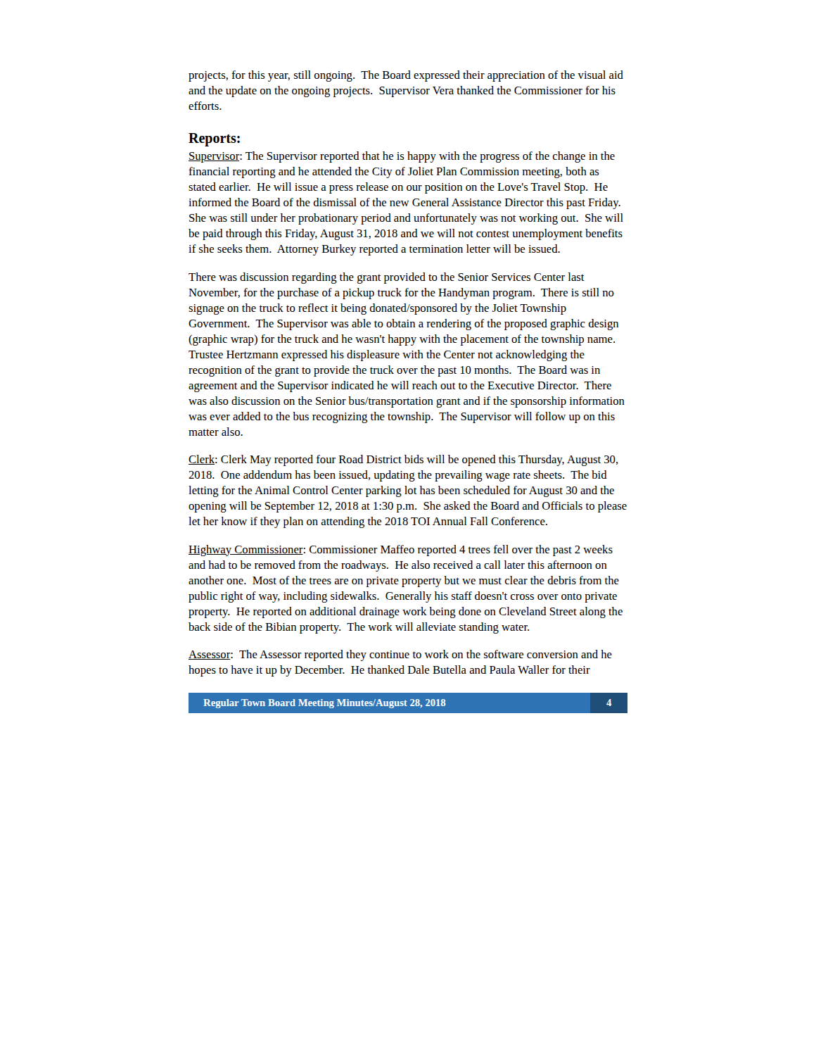projects, for this year, still ongoing. The Board expressed their appreciation of the visual aid and the update on the ongoing projects. Supervisor Vera thanked the Commissioner for his efforts.
Reports:
Supervisor: The Supervisor reported that he is happy with the progress of the change in the financial reporting and he attended the City of Joliet Plan Commission meeting, both as stated earlier. He will issue a press release on our position on the Love's Travel Stop. He informed the Board of the dismissal of the new General Assistance Director this past Friday. She was still under her probationary period and unfortunately was not working out. She will be paid through this Friday, August 31, 2018 and we will not contest unemployment benefits if she seeks them. Attorney Burkey reported a termination letter will be issued.
There was discussion regarding the grant provided to the Senior Services Center last November, for the purchase of a pickup truck for the Handyman program. There is still no signage on the truck to reflect it being donated/sponsored by the Joliet Township Government. The Supervisor was able to obtain a rendering of the proposed graphic design (graphic wrap) for the truck and he wasn't happy with the placement of the township name. Trustee Hertzmann expressed his displeasure with the Center not acknowledging the recognition of the grant to provide the truck over the past 10 months. The Board was in agreement and the Supervisor indicated he will reach out to the Executive Director. There was also discussion on the Senior bus/transportation grant and if the sponsorship information was ever added to the bus recognizing the township. The Supervisor will follow up on this matter also.
Clerk: Clerk May reported four Road District bids will be opened this Thursday, August 30, 2018. One addendum has been issued, updating the prevailing wage rate sheets. The bid letting for the Animal Control Center parking lot has been scheduled for August 30 and the opening will be September 12, 2018 at 1:30 p.m. She asked the Board and Officials to please let her know if they plan on attending the 2018 TOI Annual Fall Conference.
Highway Commissioner: Commissioner Maffeo reported 4 trees fell over the past 2 weeks and had to be removed from the roadways. He also received a call later this afternoon on another one. Most of the trees are on private property but we must clear the debris from the public right of way, including sidewalks. Generally his staff doesn't cross over onto private property. He reported on additional drainage work being done on Cleveland Street along the back side of the Bibian property. The work will alleviate standing water.
Assessor: The Assessor reported they continue to work on the software conversion and he hopes to have it up by December. He thanked Dale Butella and Paula Waller for their
Regular Town Board Meeting Minutes/August 28, 2018 4